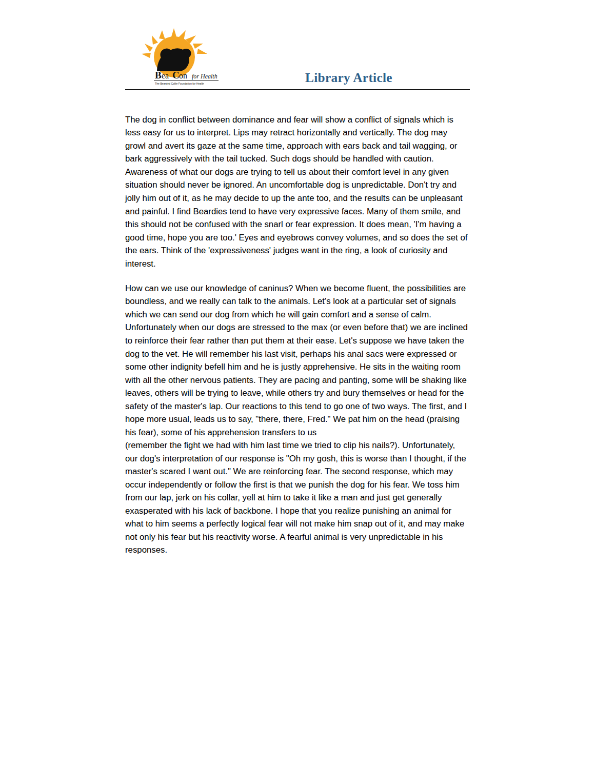B ea C on for Health The Bearded Collie Foundation for Health
Library Article
The dog in conflict between dominance and fear will show a conflict of signals which is less easy for us to interpret. Lips may retract horizontally and vertically. The dog may growl and avert its gaze at the same time, approach with ears back and tail wagging, or bark aggressively with the tail tucked. Such dogs should be handled with caution. Awareness of what our dogs are trying to tell us about their comfort level in any given situation should never be ignored. An uncomfortable dog is unpredictable. Don't try and jolly him out of it, as he may decide to up the ante too, and the results can be unpleasant and painful. I find Beardies tend to have very expressive faces. Many of them smile, and this should not be confused with the snarl or fear expression. It does mean, 'I'm having a good time, hope you are too.' Eyes and eyebrows convey volumes, and so does the set of the ears. Think of the 'expressiveness' judges want in the ring, a look of curiosity and interest.
How can we use our knowledge of caninus? When we become fluent, the possibilities are boundless, and we really can talk to the animals. Let's look at a particular set of signals which we can send our dog from which he will gain comfort and a sense of calm. Unfortunately when our dogs are stressed to the max (or even before that) we are inclined to reinforce their fear rather than put them at their ease. Let's suppose we have taken the dog to the vet. He will remember his last visit, perhaps his anal sacs were expressed or some other indignity befell him and he is justly apprehensive. He sits in the waiting room with all the other nervous patients. They are pacing and panting, some will be shaking like leaves, others will be trying to leave, while others try and bury themselves or head for the safety of the master's lap. Our reactions to this tend to go one of two ways. The first, and I hope more usual, leads us to say, "there, there, Fred." We pat him on the head (praising his fear), some of his apprehension transfers to us
(remember the fight we had with him last time we tried to clip his nails?). Unfortunately, our dog's interpretation of our response is "Oh my gosh, this is worse than I thought, if the master's scared I want out." We are reinforcing fear. The second response, which may occur independently or follow the first is that we punish the dog for his fear. We toss him from our lap, jerk on his collar, yell at him to take it like a man and just get generally exasperated with his lack of backbone. I hope that you realize punishing an animal for what to him seems a perfectly logical fear will not make him snap out of it, and may make not only his fear but his reactivity worse. A fearful animal is very unpredictable in his responses.